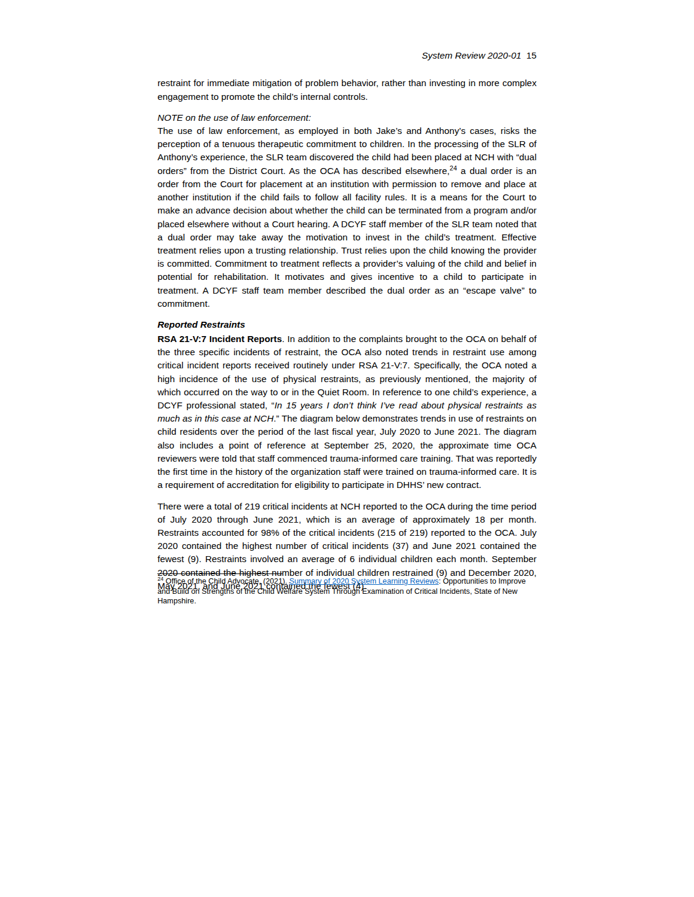System Review 2020-01 15
restraint for immediate mitigation of problem behavior, rather than investing in more complex engagement to promote the child’s internal controls.
NOTE on the use of law enforcement:
The use of law enforcement, as employed in both Jake’s and Anthony’s cases, risks the perception of a tenuous therapeutic commitment to children. In the processing of the SLR of Anthony’s experience, the SLR team discovered the child had been placed at NCH with “dual orders” from the District Court. As the OCA has described elsewhere,24 a dual order is an order from the Court for placement at an institution with permission to remove and place at another institution if the child fails to follow all facility rules. It is a means for the Court to make an advance decision about whether the child can be terminated from a program and/or placed elsewhere without a Court hearing. A DCYF staff member of the SLR team noted that a dual order may take away the motivation to invest in the child’s treatment. Effective treatment relies upon a trusting relationship. Trust relies upon the child knowing the provider is committed. Commitment to treatment reflects a provider’s valuing of the child and belief in potential for rehabilitation. It motivates and gives incentive to a child to participate in treatment. A DCYF staff team member described the dual order as an “escape valve” to commitment.
Reported Restraints
RSA 21-V:7 Incident Reports. In addition to the complaints brought to the OCA on behalf of the three specific incidents of restraint, the OCA also noted trends in restraint use among critical incident reports received routinely under RSA 21-V:7. Specifically, the OCA noted a high incidence of the use of physical restraints, as previously mentioned, the majority of which occurred on the way to or in the Quiet Room. In reference to one child’s experience, a DCYF professional stated, “In 15 years I don’t think I’ve read about physical restraints as much as in this case at NCH.” The diagram below demonstrates trends in use of restraints on child residents over the period of the last fiscal year, July 2020 to June 2021. The diagram also includes a point of reference at September 25, 2020, the approximate time OCA reviewers were told that staff commenced trauma-informed care training. That was reportedly the first time in the history of the organization staff were trained on trauma-informed care. It is a requirement of accreditation for eligibility to participate in DHHS’ new contract.
There were a total of 219 critical incidents at NCH reported to the OCA during the time period of July 2020 through June 2021, which is an average of approximately 18 per month. Restraints accounted for 98% of the critical incidents (215 of 219) reported to the OCA. July 2020 contained the highest number of critical incidents (37) and June 2021 contained the fewest (9). Restraints involved an average of 6 individual children each month. September 2020 contained the highest number of individual children restrained (9) and December 2020, May 2021, and June 2021 contained the fewest (4).
24 Office of the Child Advocate, (2021). Summary of 2020 System Learning Reviews: Opportunities to Improve and Build on Strengths of the Child Welfare System Through Examination of Critical Incidents, State of New Hampshire.